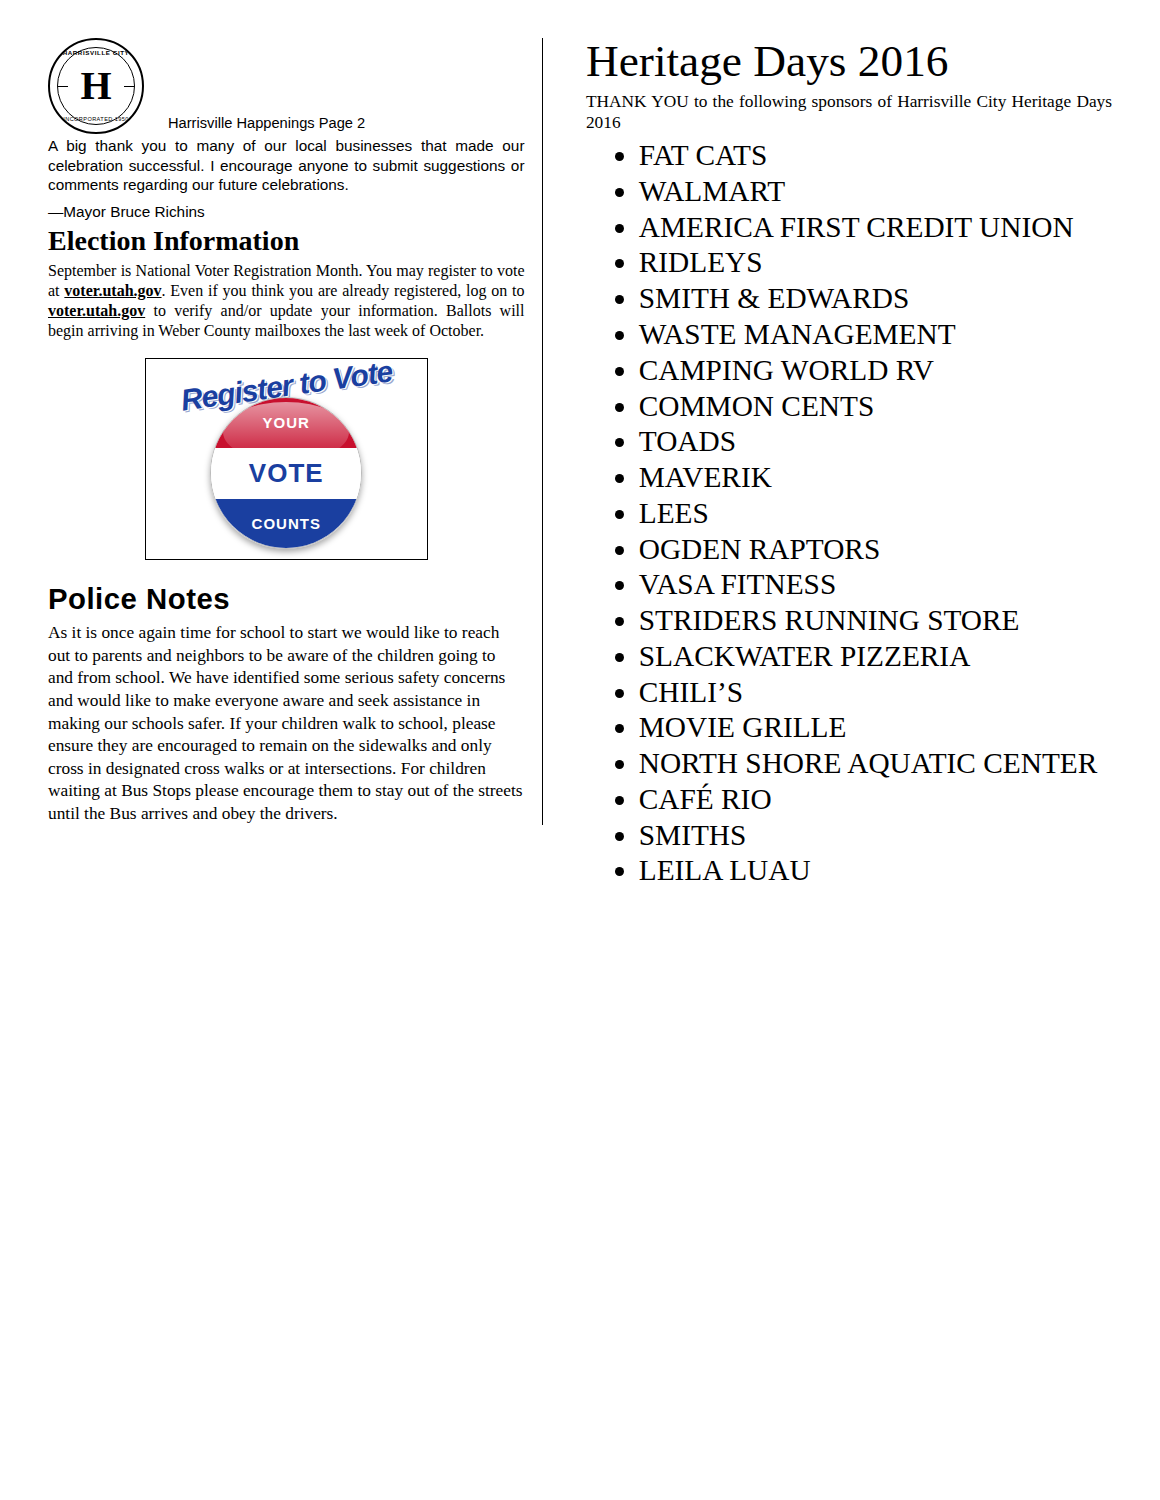HARRISVILLE CITY
H
INCORPORATED 1950
Harrisville Happenings Page 2
A big thank you to many of our local businesses that made our celebration successful. I encourage anyone to submit suggestions or comments regarding our future celebrations.
—Mayor Bruce Richins
Election Information
September is National Voter Registration Month. You may register to vote at voter.utah.gov. Even if you think you are already registered, log on to voter.utah.gov to verify and/or update your information. Ballots will begin arriving in Weber County mailboxes the last week of October.
Register to Vote
YOUR
VOTE
COUNTS
Police Notes
As it is once again time for school to start we would like to reach out to parents and neighbors to be aware of the children going to and from school. We have identified some serious safety concerns and would like to make everyone aware and seek assistance in making our schools safer. If your children walk to school, please ensure they are encouraged to remain on the sidewalks and only cross in designated cross walks or at intersections. For children waiting at Bus Stops please encourage them to stay out of the streets until the Bus arrives and obey the drivers.
Heritage Days 2016
THANK YOU to the following sponsors of Harrisville City Heritage Days 2016
FAT CATS
WALMART
AMERICA FIRST CREDIT UNION
RIDLEYS
SMITH & EDWARDS
WASTE MANAGEMENT
CAMPING WORLD RV
COMMON CENTS
TOADS
MAVERIK
LEES
OGDEN RAPTORS
VASA FITNESS
STRIDERS RUNNING STORE
SLACKWATER PIZZERIA
CHILI’S
MOVIE GRILLE
NORTH SHORE AQUATIC CENTER
CAFÉ RIO
SMITHS
LEILA LUAU